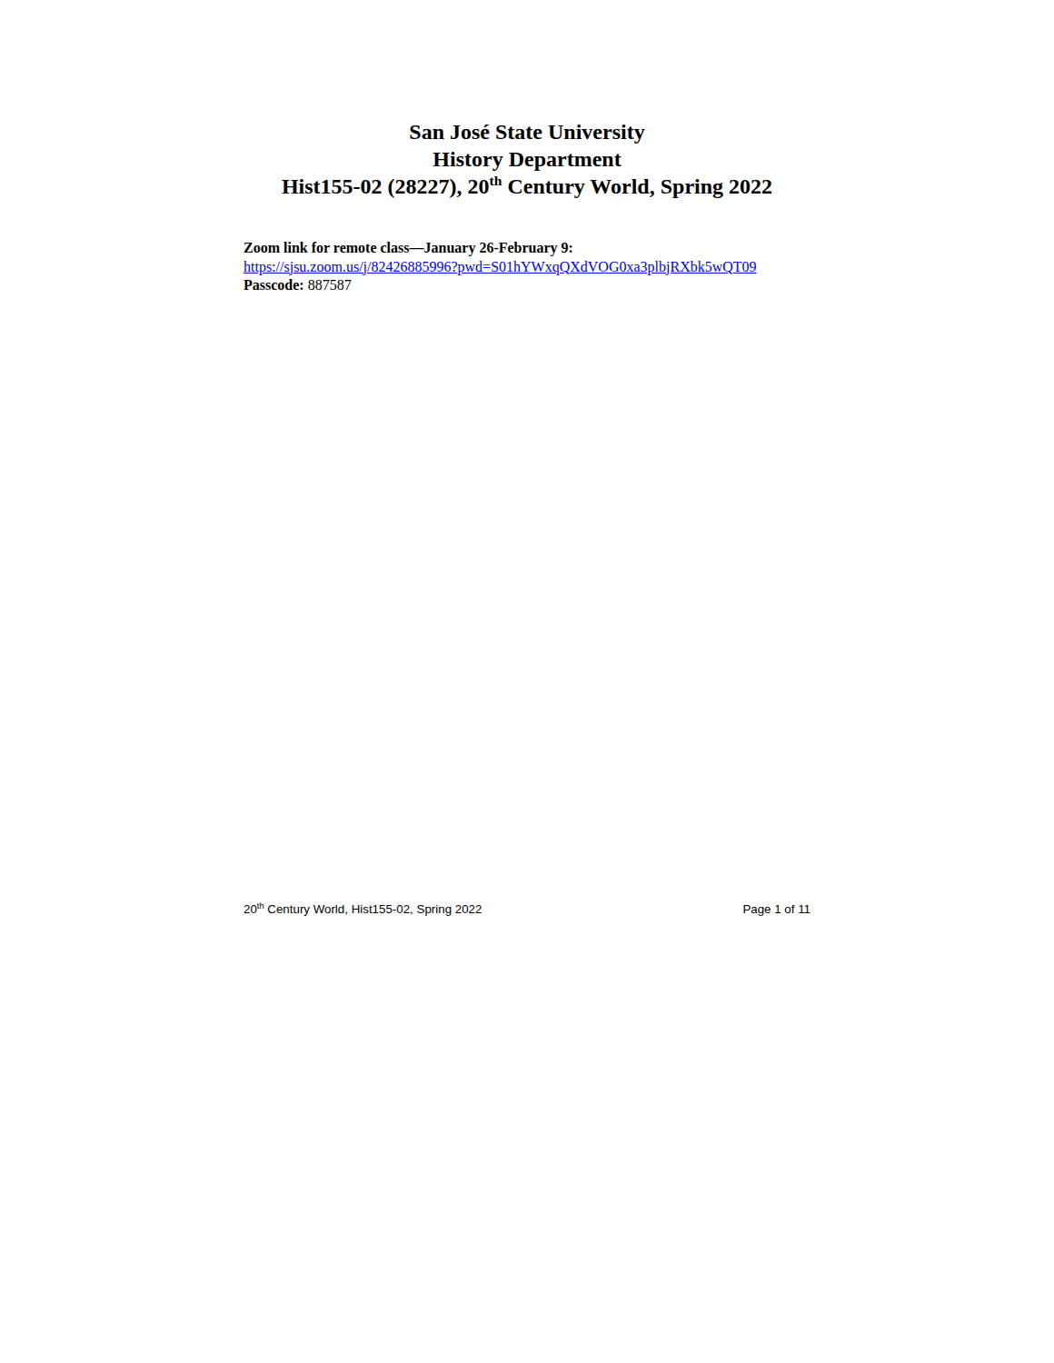San José State University History Department Hist155-02 (28227), 20th Century World, Spring 2022
Zoom link for remote class—January 26-February 9:
https://sjsu.zoom.us/j/82426885996?pwd=S01hYWxqQXdVOG0xa3plbjRXbk5wQT09
Passcode: 887587
20th Century World, Hist155-02, Spring 2022 Page 1 of 11